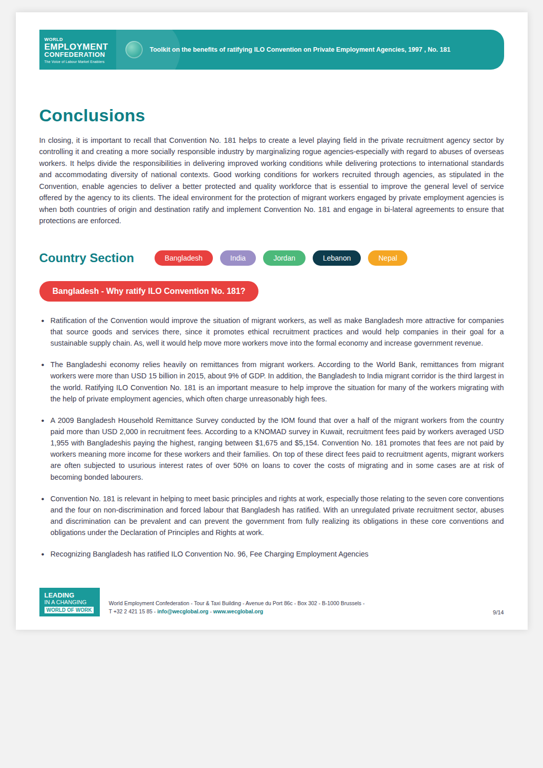WORLD EMPLOYMENT CONFEDERATION The Voice of Labour Market Enablers
Toolkit on the benefits of ratifying ILO Convention on Private Employment Agencies, 1997 , No. 181
Conclusions
In closing, it is important to recall that Convention No. 181 helps to create a level playing field in the private recruitment agency sector by controlling it and creating a more socially responsible industry by marginalizing rogue agencies-especially with regard to abuses of overseas workers. It helps divide the responsibilities in delivering improved working conditions while delivering protections to international standards and accommodating diversity of national contexts. Good working conditions for workers recruited through agencies, as stipulated in the Convention, enable agencies to deliver a better protected and quality workforce that is essential to improve the general level of service offered by the agency to its clients. The ideal environment for the protection of migrant workers engaged by private employment agencies is when both countries of origin and destination ratify and implement Convention No. 181 and engage in bi-lateral agreements to ensure that protections are enforced.
Country Section
Bangladesh India Jordan Lebanon Nepal
Bangladesh - Why ratify ILO Convention No. 181?
Ratification of the Convention would improve the situation of migrant workers, as well as make Bangladesh more attractive for companies that source goods and services there, since it promotes ethical recruitment practices and would help companies in their goal for a sustainable supply chain. As, well it would help move more workers move into the formal economy and increase government revenue.
The Bangladeshi economy relies heavily on remittances from migrant workers. According to the World Bank, remittances from migrant workers were more than USD 15 billion in 2015, about 9% of GDP. In addition, the Bangladesh to India migrant corridor is the third largest in the world. Ratifying ILO Convention No. 181 is an important measure to help improve the situation for many of the workers migrating with the help of private employment agencies, which often charge unreasonably high fees.
A 2009 Bangladesh Household Remittance Survey conducted by the IOM found that over a half of the migrant workers from the country paid more than USD 2,000 in recruitment fees. According to a KNOMAD survey in Kuwait, recruitment fees paid by workers averaged USD 1,955 with Bangladeshis paying the highest, ranging between $1,675 and $5,154. Convention No. 181 promotes that fees are not paid by workers meaning more income for these workers and their families. On top of these direct fees paid to recruitment agents, migrant workers are often subjected to usurious interest rates of over 50% on loans to cover the costs of migrating and in some cases are at risk of becoming bonded labourers.
Convention No. 181 is relevant in helping to meet basic principles and rights at work, especially those relating to the seven core conventions and the four on non-discrimination and forced labour that Bangladesh has ratified. With an unregulated private recruitment sector, abuses and discrimination can be prevalent and can prevent the government from fully realizing its obligations in these core conventions and obligations under the Declaration of Principles and Rights at work.
Recognizing Bangladesh has ratified ILO Convention No. 96, Fee Charging Employment Agencies
LEADING
IN A CHANGING
WORLD OF WORK
World Employment Confederation - Tour & Taxi Building - Avenue du Port 86c - Box 302 - B-1000 Brussels -
T +32 2 421 15 85 - info@wecglobal.org - www.wecglobal.org
9/14